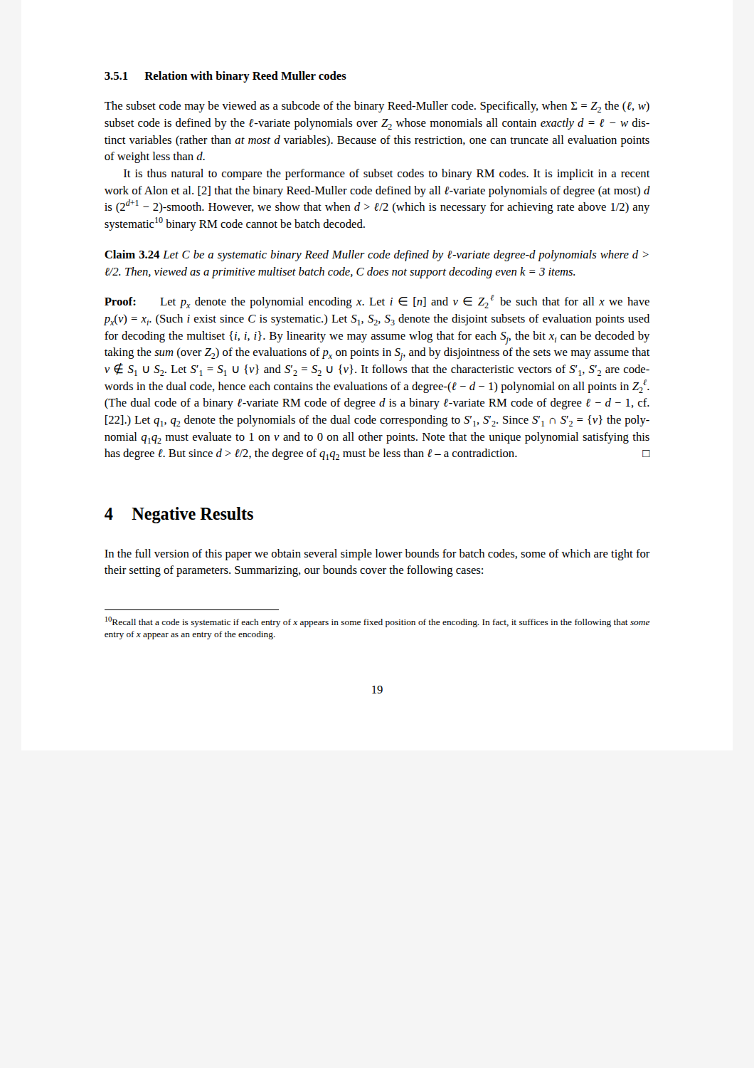3.5.1 Relation with binary Reed Muller codes
The subset code may be viewed as a subcode of the binary Reed-Muller code. Specifically, when Σ = Z2 the (ℓ, w) subset code is defined by the ℓ-variate polynomials over Z2 whose monomials all contain exactly d = ℓ − w distinct variables (rather than at most d variables). Because of this restriction, one can truncate all evaluation points of weight less than d.
It is thus natural to compare the performance of subset codes to binary RM codes. It is implicit in a recent work of Alon et al. [2] that the binary Reed-Muller code defined by all ℓ-variate polynomials of degree (at most) d is (2d+1 − 2)-smooth. However, we show that when d > ℓ/2 (which is necessary for achieving rate above 1/2) any systematic10 binary RM code cannot be batch decoded.
Claim 3.24 Let C be a systematic binary Reed Muller code defined by ℓ-variate degree-d polynomials where d > ℓ/2. Then, viewed as a primitive multiset batch code, C does not support decoding even k = 3 items.
Proof:  Let px denote the polynomial encoding x. Let i ∈ [n] and v ∈ Z2ℓ be such that for all x we have px(v) = xi. (Such i exist since C is systematic.) Let S1, S2, S3 denote the disjoint subsets of evaluation points used for decoding the multiset {i, i, i}. By linearity we may assume wlog that for each Sj, the bit xi can be decoded by taking the sum (over Z2) of the evaluations of px on points in Sj, and by disjointness of the sets we may assume that v ∉ S1 ∪ S2. Let S′1 = S1 ∪ {v} and S′2 = S2 ∪ {v}. It follows that the characteristic vectors of S′1, S′2 are codewords in the dual code, hence each contains the evaluations of a degree-(ℓ − d − 1) polynomial on all points in Z2ℓ. (The dual code of a binary ℓ-variate RM code of degree d is a binary ℓ-variate RM code of degree ℓ − d − 1, cf. [22].) Let q1, q2 denote the polynomials of the dual code corresponding to S′1, S′2. Since S′1 ∩ S′2 = {v} the polynomial q1q2 must evaluate to 1 on v and to 0 on all other points. Note that the unique polynomial satisfying this has degree ℓ. But since d > ℓ/2, the degree of q1q2 must be less than ℓ – a contradiction.□
4 Negative Results
In the full version of this paper we obtain several simple lower bounds for batch codes, some of which are tight for their setting of parameters. Summarizing, our bounds cover the following cases:
10Recall that a code is systematic if each entry of x appears in some fixed position of the encoding. In fact, it suffices in the following that some entry of x appear as an entry of the encoding.
19